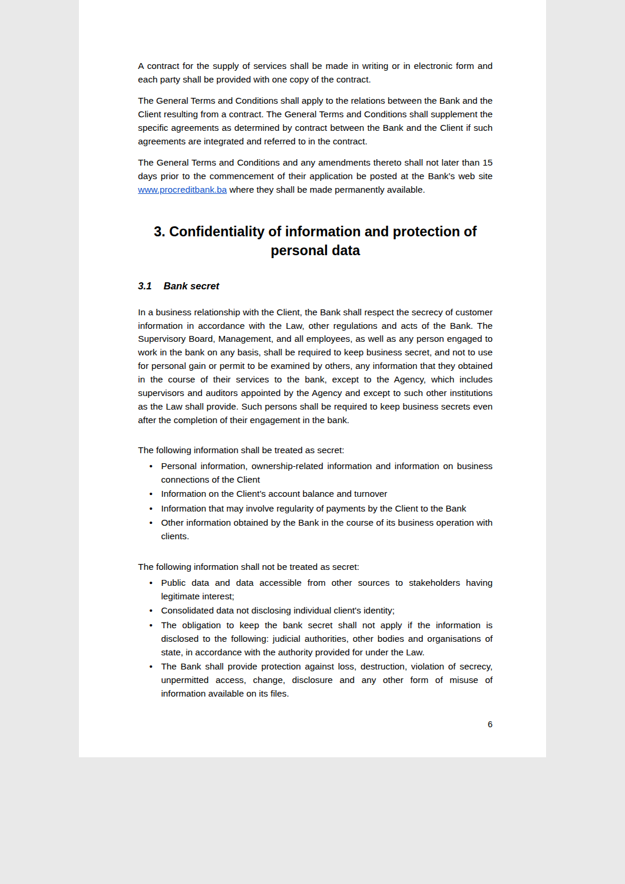A contract for the supply of services shall be made in writing or in electronic form and each party shall be provided with one copy of the contract.
The General Terms and Conditions shall apply to the relations between the Bank and the Client resulting from a contract. The General Terms and Conditions shall supplement the specific agreements as determined by contract between the Bank and the Client if such agreements are integrated and referred to in the contract.
The General Terms and Conditions and any amendments thereto shall not later than 15 days prior to the commencement of their application be posted at the Bank’s web site www.procreditbank.ba where they shall be made permanently available.
3. Confidentiality of information and protection of
personal data
3.1 Bank secret
In a business relationship with the Client, the Bank shall respect the secrecy of customer information in accordance with the Law, other regulations and acts of the Bank. The Supervisory Board, Management, and all employees, as well as any person engaged to work in the bank on any basis, shall be required to keep business secret, and not to use for personal gain or permit to be examined by others, any information that they obtained in the course of their services to the bank, except to the Agency, which includes supervisors and auditors appointed by the Agency and except to such other institutions as the Law shall provide. Such persons shall be required to keep business secrets even after the completion of their engagement in the bank.
The following information shall be treated as secret:
Personal information, ownership-related information and information on business connections of the Client
Information on the Client’s account balance and turnover
Information that may involve regularity of payments by the Client to the Bank
Other information obtained by the Bank in the course of its business operation with clients.
The following information shall not be treated as secret:
Public data and data accessible from other sources to stakeholders having legitimate interest;
Consolidated data not disclosing individual client's identity;
The obligation to keep the bank secret shall not apply if the information is disclosed to the following: judicial authorities, other bodies and organisations of state, in accordance with the authority provided for under the Law.
The Bank shall provide protection against loss, destruction, violation of secrecy, unpermitted access, change, disclosure and any other form of misuse of information available on its files.
6